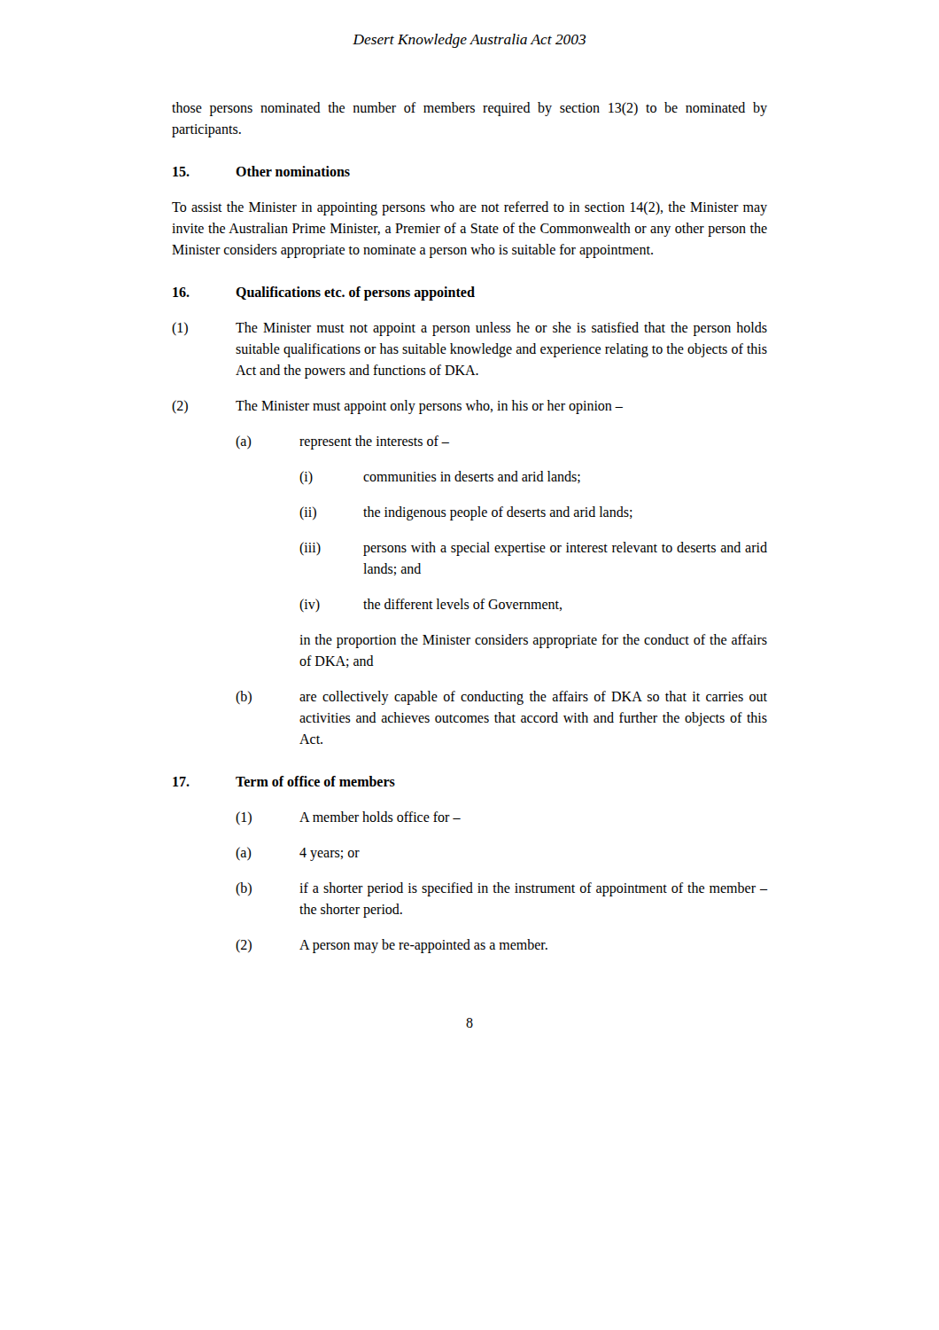Desert Knowledge Australia Act 2003
those persons nominated the number of members required by section 13(2) to be nominated by participants.
15. Other nominations
To assist the Minister in appointing persons who are not referred to in section 14(2), the Minister may invite the Australian Prime Minister, a Premier of a State of the Commonwealth or any other person the Minister considers appropriate to nominate a person who is suitable for appointment.
16. Qualifications etc. of persons appointed
(1) The Minister must not appoint a person unless he or she is satisfied that the person holds suitable qualifications or has suitable knowledge and experience relating to the objects of this Act and the powers and functions of DKA.
(2) The Minister must appoint only persons who, in his or her opinion –
(a) represent the interests of –
(i) communities in deserts and arid lands;
(ii) the indigenous people of deserts and arid lands;
(iii) persons with a special expertise or interest relevant to deserts and arid lands; and
(iv) the different levels of Government,
in the proportion the Minister considers appropriate for the conduct of the affairs of DKA; and
(b) are collectively capable of conducting the affairs of DKA so that it carries out activities and achieves outcomes that accord with and further the objects of this Act.
17. Term of office of members
(1) A member holds office for –
(a) 4 years; or
(b) if a shorter period is specified in the instrument of appointment of the member – the shorter period.
(2) A person may be re-appointed as a member.
8